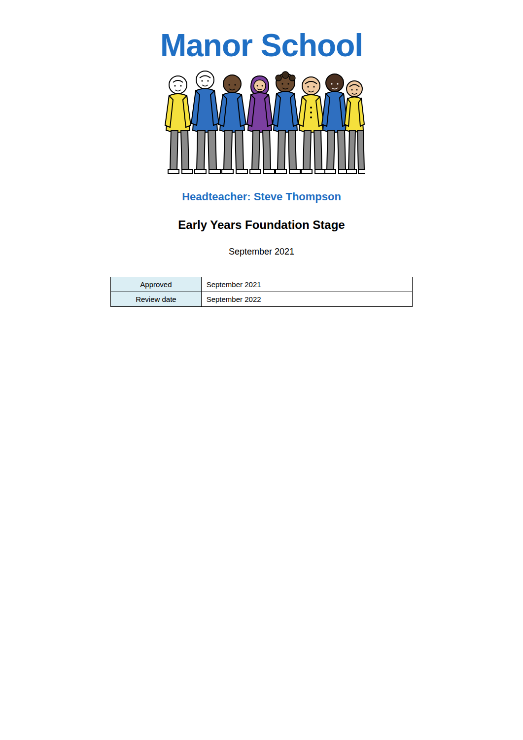Manor School
Headteacher: Steve Thompson
Early Years Foundation Stage
September 2021
| Approved | September 2021 |
| Review date | September 2022 |